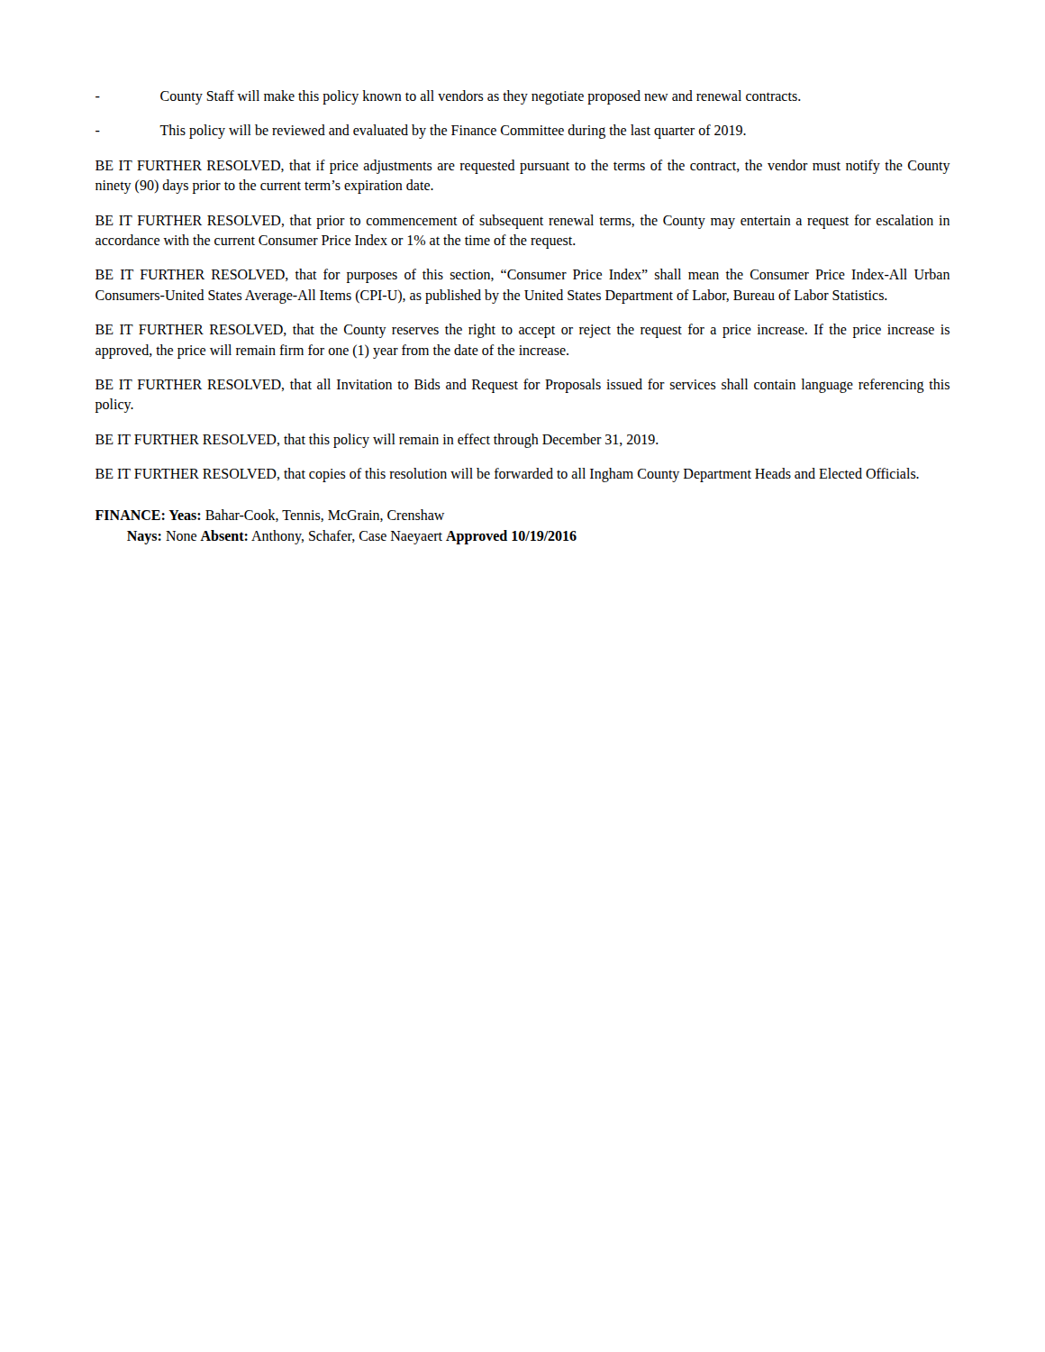- County Staff will make this policy known to all vendors as they negotiate proposed new and renewal contracts.
-This policy will be reviewed and evaluated by the Finance Committee during the last quarter of 2019.
BE IT FURTHER RESOLVED, that if price adjustments are requested pursuant to the terms of the contract, the vendor must notify the County ninety (90) days prior to the current term’s expiration date.
BE IT FURTHER RESOLVED, that prior to commencement of subsequent renewal terms, the County may entertain a request for escalation in accordance with the current Consumer Price Index or 1% at the time of the request.
BE IT FURTHER RESOLVED, that for purposes of this section, “Consumer Price Index” shall mean the Consumer Price Index-All Urban Consumers-United States Average-All Items (CPI-U), as published by the United States Department of Labor, Bureau of Labor Statistics.
BE IT FURTHER RESOLVED, that the County reserves the right to accept or reject the request for a price increase. If the price increase is approved, the price will remain firm for one (1) year from the date of the increase.
BE IT FURTHER RESOLVED, that all Invitation to Bids and Request for Proposals issued for services shall contain language referencing this policy.
BE IT FURTHER RESOLVED, that this policy will remain in effect through December 31, 2019.
BE IT FURTHER RESOLVED, that copies of this resolution will be forwarded to all Ingham County Department Heads and Elected Officials.
FINANCE: Yeas: Bahar-Cook, Tennis, McGrain, Crenshaw
Nays: None Absent: Anthony, Schafer, Case Naeyaert Approved 10/19/2016